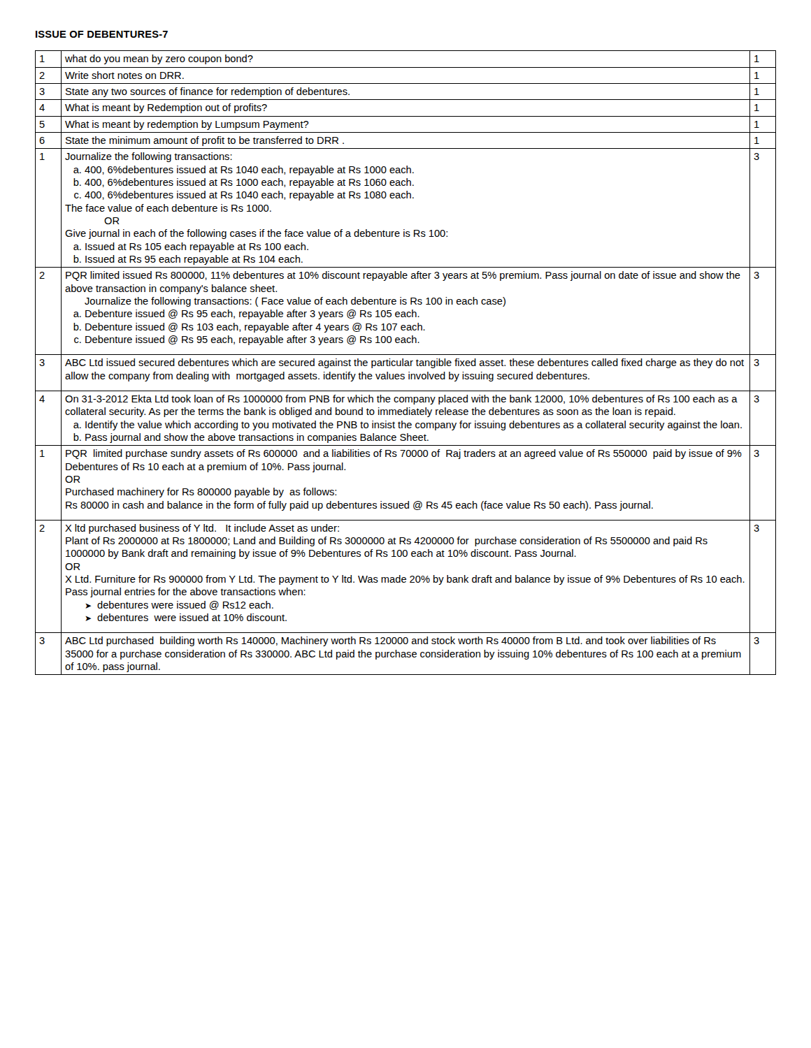ISSUE OF DEBENTURES-7
| 1 | what do you mean by zero coupon bond? | 1 |
| 2 | Write short notes on DRR. | 1 |
| 3 | State any two sources of finance for redemption of debentures. | 1 |
| 4 | What is meant by Redemption out of profits? | 1 |
| 5 | What is meant by redemption by Lumpsum Payment? | 1 |
| 6 | State the minimum amount of profit to be transferred to DRR . | 1 |
| 1 | Journalize the following transactions: 400, 6%debentures issued at Rs 1040 each, repayable at Rs 1000 each. 400, 6%debentures issued at Rs 1000 each, repayable at Rs 1060 each. 400, 6%debentures issued at Rs 1040 each, repayable at Rs 1080 each. The face value of each debenture is Rs 1000. OR Give journal in each of the following cases if the face value of a debenture is Rs 100: Issued at Rs 105 each repayable at Rs 100 each. Issued at Rs 95 each repayable at Rs 104 each. | 3 |
| 2 | PQR limited issued Rs 800000, 11% debentures at 10% discount repayable after 3 years at 5% premium. Pass journal on date of issue and show the above transaction in company's balance sheet. Journalize the following transactions: ( Face value of each debenture is Rs 100 in each case) Debenture issued @ Rs 95 each, repayable after 3 years @ Rs 105 each. Debenture issued @ Rs 103 each, repayable after 4 years @ Rs 107 each. Debenture issued @ Rs 95 each, repayable after 3 years @ Rs 100 each. | 3 |
| 3 | ABC Ltd issued secured debentures which are secured against the particular tangible fixed asset. these debentures called fixed charge as they do not allow the company from dealing with mortgaged assets. identify the values involved by issuing secured debentures. | 3 |
| 4 | On 31-3-2012 Ekta Ltd took loan of Rs 1000000 from PNB for which the company placed with the bank 12000, 10% debentures of Rs 100 each as a collateral security. As per the terms the bank is obliged and bound to immediately release the debentures as soon as the loan is repaid. Identify the value which according to you motivated the PNB to insist the company for issuing debentures as a collateral security against the loan. Pass journal and show the above transactions in companies Balance Sheet. | 3 |
| 1 | PQR limited purchase sundry assets of Rs 600000 and a liabilities of Rs 70000 of Raj traders at an agreed value of Rs 550000 paid by issue of 9% Debentures of Rs 10 each at a premium of 10%. Pass journal. OR Purchased machinery for Rs 800000 payable by as follows: Rs 80000 in cash and balance in the form of fully paid up debentures issued @ Rs 45 each (face value Rs 50 each). Pass journal. | 3 |
| 2 | X ltd purchased business of Y ltd. It include Asset as under: Plant of Rs 2000000 at Rs 1800000; Land and Building of Rs 3000000 at Rs 4200000 for purchase consideration of Rs 5500000 and paid Rs 1000000 by Bank draft and remaining by issue of 9% Debentures of Rs 100 each at 10% discount. Pass Journal. OR X Ltd. Furniture for Rs 900000 from Y Ltd. The payment to Y ltd. Was made 20% by bank draft and balance by issue of 9% Debentures of Rs 10 each. Pass journal entries for the above transactions when: debentures were issued @ Rs12 each. debentures were issued at 10% discount. | 3 |
| 3 | ABC Ltd purchased building worth Rs 140000, Machinery worth Rs 120000 and stock worth Rs 40000 from B Ltd. and took over liabilities of Rs 35000 for a purchase consideration of Rs 330000. ABC Ltd paid the purchase consideration by issuing 10% debentures of Rs 100 each at a premium of 10%. pass journal. | 3 |